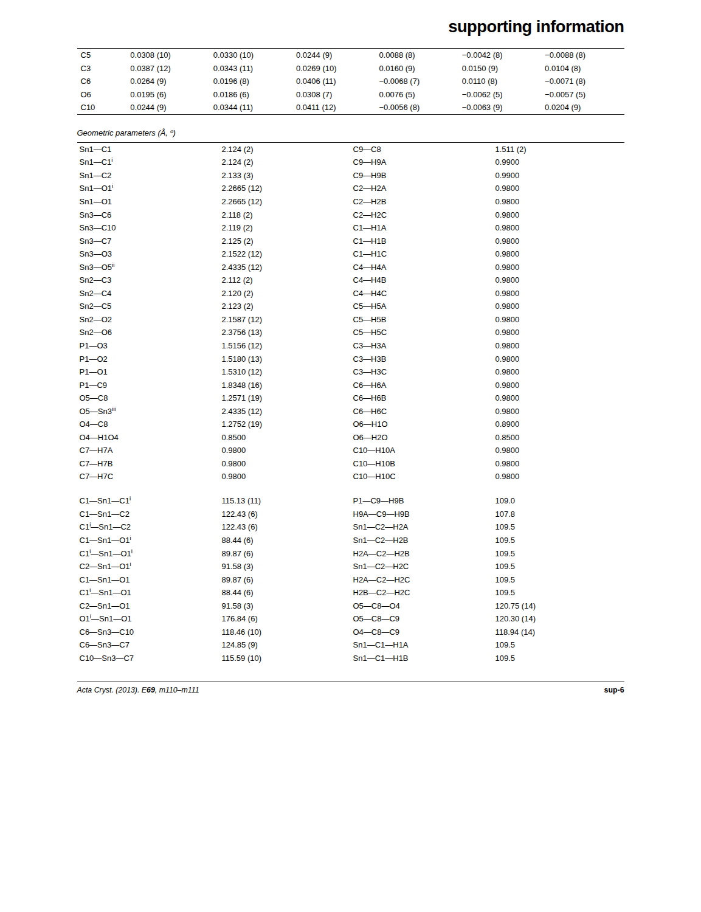supporting information
| C5 | 0.0308 (10) | 0.0330 (10) | 0.0244 (9) | 0.0088 (8) | −0.0042 (8) | −0.0088 (8) |
| C3 | 0.0387 (12) | 0.0343 (11) | 0.0269 (10) | 0.0160 (9) | 0.0150 (9) | 0.0104 (8) |
| C6 | 0.0264 (9) | 0.0196 (8) | 0.0406 (11) | −0.0068 (7) | 0.0110 (8) | −0.0071 (8) |
| O6 | 0.0195 (6) | 0.0186 (6) | 0.0308 (7) | 0.0076 (5) | −0.0062 (5) | −0.0057 (5) |
| C10 | 0.0244 (9) | 0.0344 (11) | 0.0411 (12) | −0.0056 (8) | −0.0063 (9) | 0.0204 (9) |
Geometric parameters (Å, º)
| Sn1—C1 | 2.124 (2) | C9—C8 | 1.511 (2) |
| Sn1—C1 i | 2.124 (2) | C9—H9A | 0.9900 |
| Sn1—C2 | 2.133 (3) | C9—H9B | 0.9900 |
| Sn1—O1 i | 2.2665 (12) | C2—H2A | 0.9800 |
| Sn1—O1 | 2.2665 (12) | C2—H2B | 0.9800 |
| Sn3—C6 | 2.118 (2) | C2—H2C | 0.9800 |
| Sn3—C10 | 2.119 (2) | C1—H1A | 0.9800 |
| Sn3—C7 | 2.125 (2) | C1—H1B | 0.9800 |
| Sn3—O3 | 2.1522 (12) | C1—H1C | 0.9800 |
| Sn3—O5 ii | 2.4335 (12) | C4—H4A | 0.9800 |
| Sn2—C3 | 2.112 (2) | C4—H4B | 0.9800 |
| Sn2—C4 | 2.120 (2) | C4—H4C | 0.9800 |
| Sn2—C5 | 2.123 (2) | C5—H5A | 0.9800 |
| Sn2—O2 | 2.1587 (12) | C5—H5B | 0.9800 |
| Sn2—O6 | 2.3756 (13) | C5—H5C | 0.9800 |
| P1—O3 | 1.5156 (12) | C3—H3A | 0.9800 |
| P1—O2 | 1.5180 (13) | C3—H3B | 0.9800 |
| P1—O1 | 1.5310 (12) | C3—H3C | 0.9800 |
| P1—C9 | 1.8348 (16) | C6—H6A | 0.9800 |
| O5—C8 | 1.2571 (19) | C6—H6B | 0.9800 |
| O5—Sn3 iii | 2.4335 (12) | C6—H6C | 0.9800 |
| O4—C8 | 1.2752 (19) | O6—H1O | 0.8900 |
| O4—H1O4 | 0.8500 | O6—H2O | 0.8500 |
| C7—H7A | 0.9800 | C10—H10A | 0.9800 |
| C7—H7B | 0.9800 | C10—H10B | 0.9800 |
| C7—H7C | 0.9800 | C10—H10C | 0.9800 |
| C1—Sn1—C1 i | 115.13 (11) | P1—C9—H9B | 109.0 |
| C1—Sn1—C2 | 122.43 (6) | H9A—C9—H9B | 107.8 |
| C1 i —Sn1—C2 | 122.43 (6) | Sn1—C2—H2A | 109.5 |
| C1—Sn1—O1 i | 88.44 (6) | Sn1—C2—H2B | 109.5 |
| C1 i —Sn1—O1 i | 89.87 (6) | H2A—C2—H2B | 109.5 |
| C2—Sn1—O1 i | 91.58 (3) | Sn1—C2—H2C | 109.5 |
| C1—Sn1—O1 | 89.87 (6) | H2A—C2—H2C | 109.5 |
| C1 i —Sn1—O1 | 88.44 (6) | H2B—C2—H2C | 109.5 |
| C2—Sn1—O1 | 91.58 (3) | O5—C8—O4 | 120.75 (14) |
| O1 i —Sn1—O1 | 176.84 (6) | O5—C8—C9 | 120.30 (14) |
| C6—Sn3—C10 | 118.46 (10) | O4—C8—C9 | 118.94 (14) |
| C6—Sn3—C7 | 124.85 (9) | Sn1—C1—H1A | 109.5 |
| C10—Sn3—C7 | 115.59 (10) | Sn1—C1—H1B | 109.5 |
Acta Cryst. (2013). E69, m110–m111
sup-6